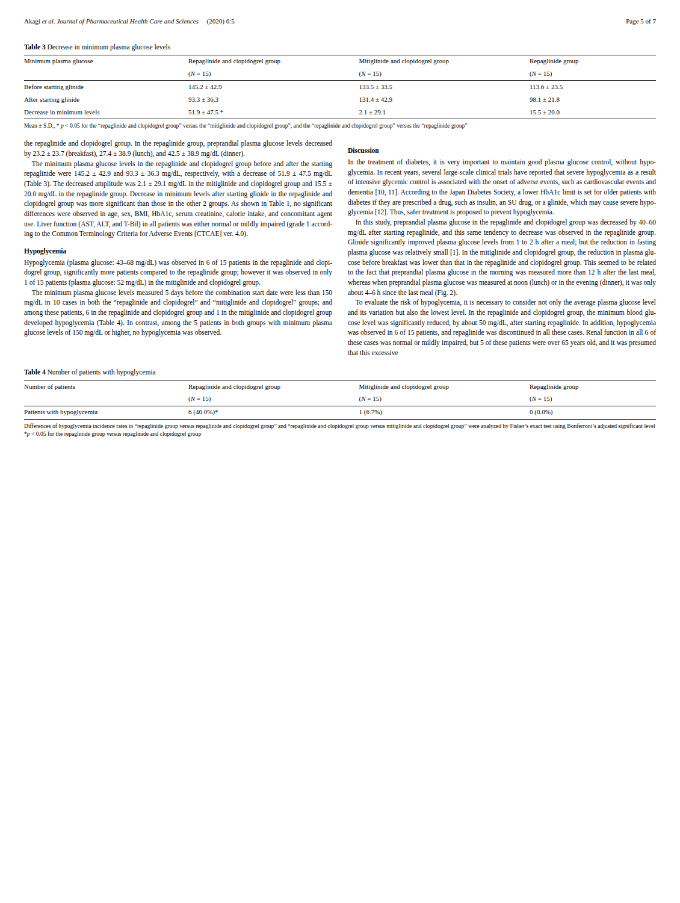Akagi et al. Journal of Pharmaceutical Health Care and Sciences (2020) 6:5
Page 5 of 7
Table 3 Decrease in minimum plasma glucose levels
| Minimum plasma glucose | Repaglinide and clopidogrel group | Mitiglinide and clopidogrel group | Repaglinide group |
| --- | --- | --- | --- |
| | ( N = 15) | ( N = 15) | ( N = 15) |
| Before starting glinide | 145.2 ± 42.9 | 133.5 ± 33.5 | 113.6 ± 23.5 |
| After starting glinide | 93.3 ± 36.3 | 131.4 ± 42.9 | 98.1 ± 21.8 |
| Decrease in minimum levels | 51.9 ± 47.5 * | 2.1 ± 29.1 | 15.5 ± 20.0 |
Mean ± S.D., * p < 0.05 for the “repaglinide and clopidogrel group” versus the “mitiglinide and clopidogrel group”, and the “repaglinide and clopidogrel group” versus the “repaglinide group”
the repaglinide and clopidogrel group. In the repaglinide group, preprandial plasma glucose levels decreased by 23.2 ± 23.7 (breakfast), 27.4 ± 38.9 (lunch), and 42.5 ± 38.9 mg/dL (dinner).
The minimum plasma glucose levels in the repaglinide and clopidogrel group before and after the starting repaglinide were 145.2 ± 42.9 and 93.3 ± 36.3 mg/dL, respectively, with a decrease of 51.9 ± 47.5 mg/dL (Table 3). The decreased amplitude was 2.1 ± 29.1 mg/dL in the mitiglinide and clopidogrel group and 15.5 ± 20.0 mg/dL in the repaglinide group. Decrease in minimum levels after starting glinide in the repaglinide and clopidogrel group was more significant than those in the other 2 groups. As shown in Table 1, no significant differences were observed in age, sex, BMI, HbA1c, serum creatinine, calorie intake, and concomitant agent use. Liver function (AST, ALT, and T-Bil) in all patients was either normal or mildly impaired (grade 1 according to the Common Terminology Criteria for Adverse Events [CTCAE] ver. 4.0).
Hypoglycemia
Hypoglycemia (plasma glucose: 43–68 mg/dL) was observed in 6 of 15 patients in the repaglinide and clopidogrel group, significantly more patients compared to the repaglinide group; however it was observed in only 1 of 15 patients (plasma glucose: 52 mg/dL) in the mitiglinide and clopidogrel group.
The minimum plasma glucose levels measured 5 days before the combination start date were less than 150 mg/dL in 10 cases in both the “repaglinide and clopidogrel” and “mitiglinide and clopidogrel” groups; and among these patients, 6 in the repaglinide and clopidogrel group and 1 in the mitiglinide and clopidogrel group developed hypoglycemia (Table 4). In contrast, among the 5 patients in both groups with minimum plasma glucose levels of 150 mg/dL or higher, no hypoglycemia was observed.
Discussion
In the treatment of diabetes, it is very important to maintain good plasma glucose control, without hypoglycemia. In recent years, several large-scale clinical trials have reported that severe hypoglycemia as a result of intensive glycemic control is associated with the onset of adverse events, such as cardiovascular events and dementia [10, 11]. According to the Japan Diabetes Society, a lower HbA1c limit is set for older patients with diabetes if they are prescribed a drug, such as insulin, an SU drug, or a glinide, which may cause severe hypoglycemia [12]. Thus, safer treatment is proposed to prevent hypoglycemia.
In this study, preprandial plasma glucose in the repaglinide and clopidogrel group was decreased by 40–60 mg/dL after starting repaglinide, and this same tendency to decrease was observed in the repaglinide group. Glinide significantly improved plasma glucose levels from 1 to 2 h after a meal; but the reduction in fasting plasma glucose was relatively small [1]. In the mitiglinide and clopidogrel group, the reduction in plasma glucose before breakfast was lower than that in the repaglinide and clopidogrel group. This seemed to be related to the fact that preprandial plasma glucose in the morning was measured more than 12 h after the last meal, whereas when preprandial plasma glucose was measured at noon (lunch) or in the evening (dinner), it was only about 4–6 h since the last meal (Fig. 2).
To evaluate the risk of hypoglycemia, it is necessary to consider not only the average plasma glucose level and its variation but also the lowest level. In the repaglinide and clopidogrel group, the minimum blood glucose level was significantly reduced, by about 50 mg/dL, after starting repaglinide. In addition, hypoglycemia was observed in 6 of 15 patients, and repaglinide was discontinued in all these cases. Renal function in all 6 of these cases was normal or mildly impaired, but 5 of these patients were over 65 years old, and it was presumed that this excessive
Table 4 Number of patients with hypoglycemia
| Number of patients | Repaglinide and clopidogrel group | Mitiglinide and clopidogrel group | Repaglinide group |
| --- | --- | --- | --- |
| | ( N = 15) | ( N = 15) | ( N = 15) |
| Patients with hypoglycemia | 6 (40.0%)* | 1 (6.7%) | 0 (0.0%) |
Differences of hypoglycemia incidence rates in “repaglinide group versus repaglinide and clopidogrel group” and “repaglinide and clopidogrel group versus mitiglinide and clopidogrel group” were analyzed by Fisher’s exact test using Bonferroni’s adjusted significant level
*p < 0.05 for the repaglinide group versus repaglinide and clopidogrel group